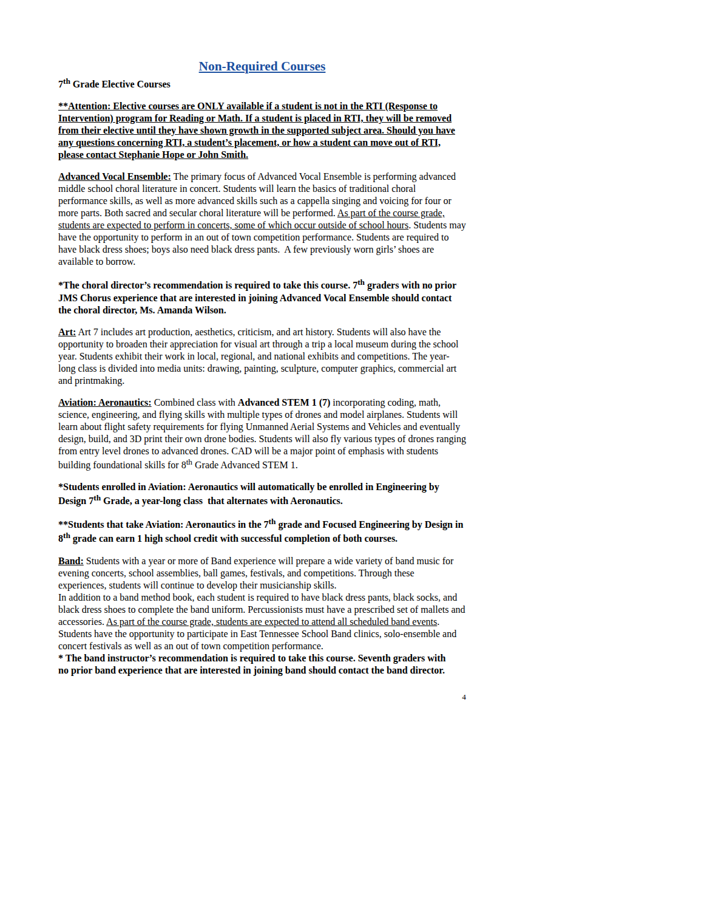Non-Required Courses
7th Grade Elective Courses
**Attention: Elective courses are ONLY available if a student is not in the RTI (Response to Intervention) program for Reading or Math. If a student is placed in RTI, they will be removed from their elective until they have shown growth in the supported subject area. Should you have any questions concerning RTI, a student’s placement, or how a student can move out of RTI, please contact Stephanie Hope or John Smith.
Advanced Vocal Ensemble: The primary focus of Advanced Vocal Ensemble is performing advanced middle school choral literature in concert. Students will learn the basics of traditional choral performance skills, as well as more advanced skills such as a cappella singing and voicing for four or more parts. Both sacred and secular choral literature will be performed. As part of the course grade, students are expected to perform in concerts, some of which occur outside of school hours. Students may have the opportunity to perform in an out of town competition performance. Students are required to have black dress shoes; boys also need black dress pants. A few previously worn girls’ shoes are available to borrow.
*The choral director’s recommendation is required to take this course. 7th graders with no prior JMS Chorus experience that are interested in joining Advanced Vocal Ensemble should contact the choral director, Ms. Amanda Wilson.
Art: Art 7 includes art production, aesthetics, criticism, and art history. Students will also have the opportunity to broaden their appreciation for visual art through a trip a local museum during the school year. Students exhibit their work in local, regional, and national exhibits and competitions. The year-long class is divided into media units: drawing, painting, sculpture, computer graphics, commercial art and printmaking.
Aviation: Aeronautics: Combined class with Advanced STEM 1 (7) incorporating coding, math, science, engineering, and flying skills with multiple types of drones and model airplanes. Students will learn about flight safety requirements for flying Unmanned Aerial Systems and Vehicles and eventually design, build, and 3D print their own drone bodies. Students will also fly various types of drones ranging from entry level drones to advanced drones. CAD will be a major point of emphasis with students building foundational skills for 8th Grade Advanced STEM 1.
*Students enrolled in Aviation: Aeronautics will automatically be enrolled in Engineering by Design 7th Grade, a year-long class that alternates with Aeronautics.
**Students that take Aviation: Aeronautics in the 7th grade and Focused Engineering by Design in 8th grade can earn 1 high school credit with successful completion of both courses.
Band: Students with a year or more of Band experience will prepare a wide variety of band music for evening concerts, school assemblies, ball games, festivals, and competitions. Through these experiences, students will continue to develop their musicianship skills.
In addition to a band method book, each student is required to have black dress pants, black socks, and black dress shoes to complete the band uniform. Percussionists must have a prescribed set of mallets and accessories. As part of the course grade, students are expected to attend all scheduled band events. Students have the opportunity to participate in East Tennessee School Band clinics, solo-ensemble and concert festivals as well as an out of town competition performance.
* The band instructor’s recommendation is required to take this course. Seventh graders with no prior band experience that are interested in joining band should contact the band director.
4